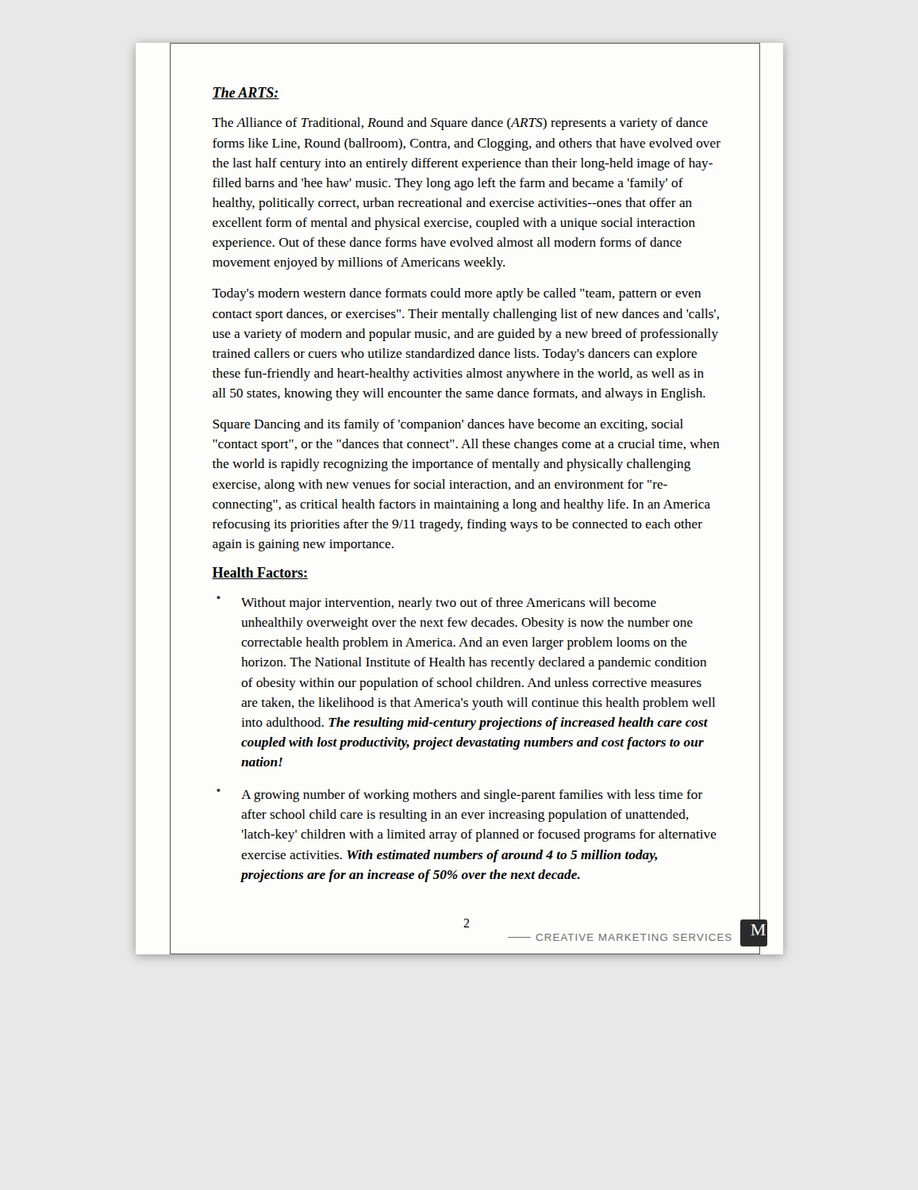The ARTS:
The Alliance of Traditional, Round and Square dance (ARTS) represents a variety of dance forms like Line, Round (ballroom), Contra, and Clogging, and others that have evolved over the last half century into an entirely different experience than their long-held image of hay-filled barns and 'hee haw' music. They long ago left the farm and became a 'family' of healthy, politically correct, urban recreational and exercise activities--ones that offer an excellent form of mental and physical exercise, coupled with a unique social interaction experience. Out of these dance forms have evolved almost all modern forms of dance movement enjoyed by millions of Americans weekly.
Today's modern western dance formats could more aptly be called "team, pattern or even contact sport dances, or exercises". Their mentally challenging list of new dances and 'calls', use a variety of modern and popular music, and are guided by a new breed of professionally trained callers or cuers who utilize standardized dance lists. Today's dancers can explore these fun-friendly and heart-healthy activities almost anywhere in the world, as well as in all 50 states, knowing they will encounter the same dance formats, and always in English.
Square Dancing and its family of 'companion' dances have become an exciting, social "contact sport", or the "dances that connect". All these changes come at a crucial time, when the world is rapidly recognizing the importance of mentally and physically challenging exercise, along with new venues for social interaction, and an environment for "re-connecting", as critical health factors in maintaining a long and healthy life. In an America refocusing its priorities after the 9/11 tragedy, finding ways to be connected to each other again is gaining new importance.
Health Factors:
Without major intervention, nearly two out of three Americans will become unhealthily overweight over the next few decades. Obesity is now the number one correctable health problem in America. And an even larger problem looms on the horizon. The National Institute of Health has recently declared a pandemic condition of obesity within our population of school children. And unless corrective measures are taken, the likelihood is that America's youth will continue this health problem well into adulthood. The resulting mid-century projections of increased health care cost coupled with lost productivity, project devastating numbers and cost factors to our nation!
A growing number of working mothers and single-parent families with less time for after school child care is resulting in an ever increasing population of unattended, 'latch-key' children with a limited array of planned or focused programs for alternative exercise activities. With estimated numbers of around 4 to 5 million today, projections are for an increase of 50% over the next decade.
2
CREATIVE MARKETING SERVICES